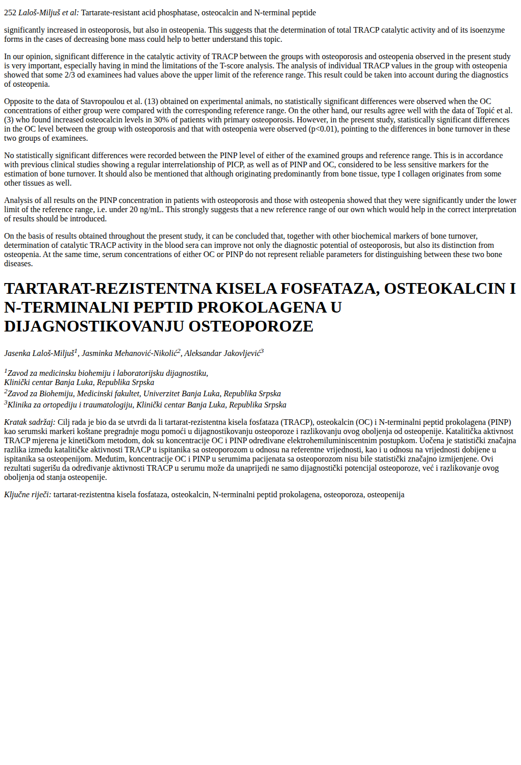252 Laloš-Miljuš et al: Tartarate-resistant acid phosphatase, osteocalcin and N-terminal peptide
significantly increased in osteoporosis, but also in osteopenia. This suggests that the determination of total TRACP catalytic activity and of its isoenzyme forms in the cases of decreasing bone mass could help to better understand this topic.
In our opinion, significant difference in the catalytic activity of TRACP between the groups with osteoporosis and osteopenia observed in the present study is very important, especially having in mind the limitations of the T-score analysis. The analysis of individual TRACP values in the group with osteopenia showed that some 2/3 od examinees had values above the upper limit of the reference range. This result could be taken into account during the diagnostics of osteopenia.
Opposite to the data of Stavropoulou et al. (13) obtained on experimental animals, no statistically significant differences were observed when the OC concentrations of either group were compared with the corresponding reference range. On the other hand, our results agree well with the data of Topić et al. (3) who found increased osteocalcin levels in 30% of patients with primary osteoporosis. However, in the present study, statistically significant differences in the OC level between the group with osteoporosis and that with osteopenia were observed (p<0.01), pointing to the differences in bone turnover in these two groups of examinees.
No statistically significant differences were recorded between the PINP level of either of the examined groups and reference range. This is in accordance with previous clinical studies showing a regular interrelationship of PICP, as well as of PINP and OC, considered to be less sensitive markers for the estimation of bone turnover. It should also be mentioned that although originating predominantly from bone tissue, type I collagen originates from some other tissues as well.
Analysis of all results on the PINP concentration in patients with osteoporosis and those with osteopenia showed that they were significantly under the lower limit of the reference range, i.e. under 20 ng/mL. This strongly suggests that a new reference range of our own which would help in the correct interpretation of results should be introduced.
On the basis of results obtained throughout the present study, it can be concluded that, together with other biochemical markers of bone turnover, determination of catalytic TRACP activity in the blood sera can improve not only the diagnostic potential of osteoporosis, but also its distinction from osteopenia. At the same time, serum concentrations of either OC or PINP do not represent reliable parameters for distinguishing between these two bone diseases.
TARTARAT-REZISTENTNA KISELA FOSFATAZA, OSTEOKALCIN I N-TERMINALNI PEPTID PROKOLAGENA U DIJAGNOSTIKOVANJU OSTEOPOROZE
Jasenka Laloš-Miljuš1, Jasminka Mehanović-Nikolić2, Aleksandar Jakovljević3
1Zavod za medicinsku biohemiju i laboratorijsku dijagnostiku,
Klinički centar Banja Luka, Republika Srpska
2Zavod za Biohemiju, Medicinski fakultet, Univerzitet Banja Luka, Republika Srpska
3Klinika za ortopediju i traumatologiju, Klinički centar Banja Luka, Republika Srpska
Kratak sadržaj: Cilj rada je bio da se utvrdi da li tartarat-rezistentna kisela fosfataza (TRACP), osteokalcin (OC) i N-terminalni peptid prokolagena (PINP) kao serumski markeri koštane pregradnje mogu pomoći u dijagnostikovanju osteoporoze i razlikovanju ovog oboljenja od osteopenije. Katalitička aktivnost TRACP mjerena je kinetičkom metodom, dok su koncentracije OC i PINP određivane elektrohemiluminiscentnim postupkom. Uočena je statistički značajna razlika između katalitičke aktivnosti TRACP u ispitanika sa osteoporozom u odnosu na referentne vrijednosti, kao i u odnosu na vrijednosti dobijene u ispitanika sa osteopenijom. Međutim, koncentracije OC i PINP u serumima pacijenata sa osteoporozom nisu bile statistički značajno izmijenjene. Ovi rezultati sugerišu da određivanje aktivnosti TRACP u serumu može da unaprijedi ne samo dijagnostički potencijal osteoporoze, već i razlikovanje ovog oboljenja od stanja osteopenije.
Ključne riječi: tartarat-rezistentna kisela fosfataza, osteokalcin, N-terminalni peptid prokolagena, osteoporoza, osteopenija